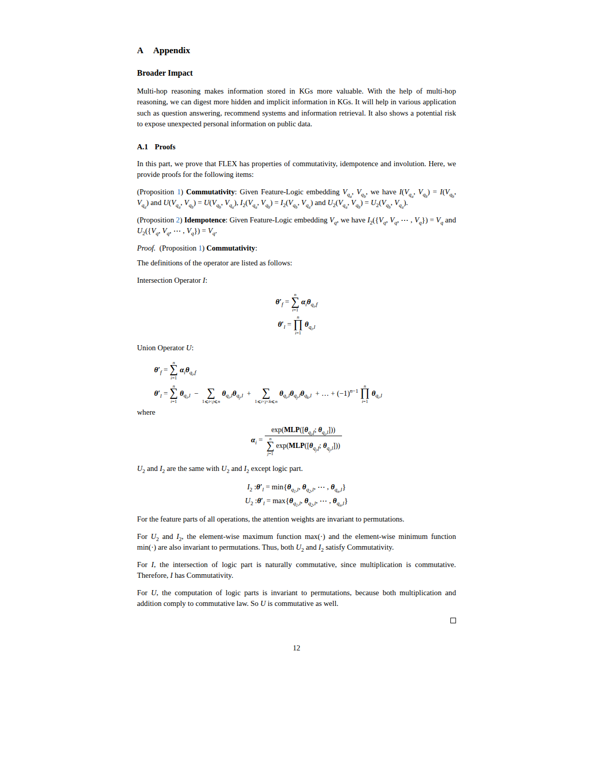AAppendix
Broader Impact
Multi-hop reasoning makes information stored in KGs more valuable. With the help of multi-hop reasoning, we can digest more hidden and implicit information in KGs. It will help in various application such as question answering, recommend systems and information retrieval. It also shows a potential risk to expose unexpected personal information on public data.
A.1 Proofs
In this part, we prove that FLEX has properties of commutativity, idempotence and involution. Here, we provide proofs for the following items:
(Proposition 1) Commutativity: Given Feature-Logic embedding Vqa, Vqb, we have I(Vqa, Vqb) = I(Vqb, Vqa) and U(Vqa, Vqb) = U(Vqb, Vqa), I2(Vqa, Vqb) = I2(Vqb, Vqa) and U2(Vqa, Vqb) = U2(Vqb, Vqa).
(Proposition 2) Idempotence: Given Feature-Logic embedding Vq, we have I2({Vq, Vq, ⋯ , Vq}) = Vq and U2({Vq, Vq, ⋯ , Vq}) = Vq.
Proof. (Proposition 1) Commutativity:
The definitions of the operator are listed as follows:
Intersection Operator I:
θ′f = n∑i=1 αiθqi,f
θ′l = n∏i=1 θqi,l
Union Operator U:
θ′f = n∑i=1 αiθqi,f
θ′l = n∑i=1 θqi,l − ∑1⩽i<j⩽n θqi,lθqj,l + ∑1⩽i<j<k⩽n θqi,lθqj,lθqk,l + … + (−1)n−1 n∏i=1 θqi,l
where
αi = exp(MLP([θqi,f; θqi,l])) n∑j=1 exp(MLP([θqj,f; θqj,l]))
U2 and I2 are the same with U2 and I2 except logic part.
I2 :θ′l = min{θq1,l, θq2,l, ⋯ , θqn,l}
U2 :θ′l = max{θq1,l, θq2,l, ⋯ , θqn,l}
For the feature parts of all operations, the attention weights are invariant to permutations.
For U2 and I2, the element-wise maximum function max(·) and the element-wise minimum function min(·) are also invariant to permutations. Thus, both U2 and I2 satisfy Commutativity.
For I, the intersection of logic part is naturally commutative, since multiplication is commutative. Therefore, I has Commutativity.
For U, the computation of logic parts is invariant to permutations, because both multiplication and addition comply to commutative law. So U is commutative as well.
12